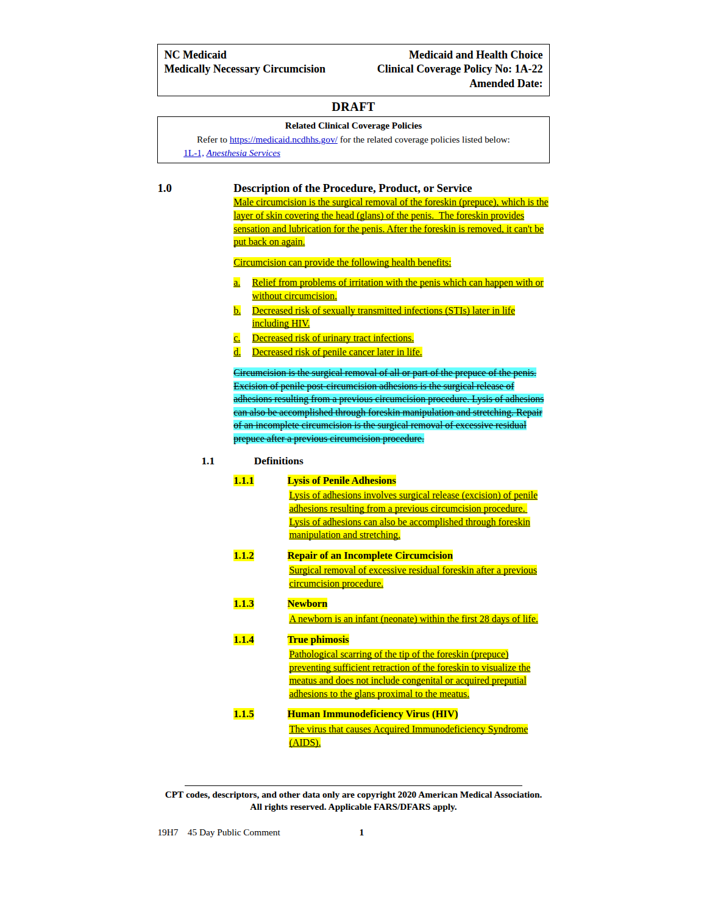| NC Medicaid | Medicaid and Health Choice |
| Medically Necessary Circumcision | Clinical Coverage Policy No: 1A-22 |
| | Amended Date: |
DRAFT
Related Clinical Coverage Policies
Refer to https://medicaid.ncdhhs.gov/ for the related coverage policies listed below:
1L-1, Anesthesia Services
1.0 Description of the Procedure, Product, or Service
Male circumcision is the surgical removal of the foreskin (prepuce), which is the layer of skin covering the head (glans) of the penis. The foreskin provides sensation and lubrication for the penis. After the foreskin is removed, it can't be put back on again.
Circumcision can provide the following health benefits:
a. Relief from problems of irritation with the penis which can happen with or without circumcision.
b. Decreased risk of sexually transmitted infections (STIs) later in life including HIV.
c. Decreased risk of urinary tract infections.
d. Decreased risk of penile cancer later in life.
Circumcision is the surgical removal of all or part of the prepuce of the penis. Excision of penile post-circumcision adhesions is the surgical release of adhesions resulting from a previous circumcision procedure. Lysis of adhesions can also be accomplished through foreskin manipulation and stretching. Repair of an incomplete circumcision is the surgical removal of excessive residual prepuce after a previous circumcision procedure.
1.1 Definitions
1.1.1 Lysis of Penile Adhesions
Lysis of adhesions involves surgical release (excision) of penile adhesions resulting from a previous circumcision procedure. Lysis of adhesions can also be accomplished through foreskin manipulation and stretching.
1.1.2 Repair of an Incomplete Circumcision
Surgical removal of excessive residual foreskin after a previous circumcision procedure.
1.1.3 Newborn
A newborn is an infant (neonate) within the first 28 days of life.
1.1.4 True phimosis
Pathological scarring of the tip of the foreskin (prepuce) preventing sufficient retraction of the foreskin to visualize the meatus and does not include congenital or acquired preputial adhesions to the glans proximal to the meatus.
1.1.5 Human Immunodeficiency Virus (HIV)
The virus that causes Acquired Immunodeficiency Syndrome (AIDS).
CPT codes, descriptors, and other data only are copyright 2020 American Medical Association.
All rights reserved. Applicable FARS/DFARS apply.
19H7 45 Day Public Comment 1